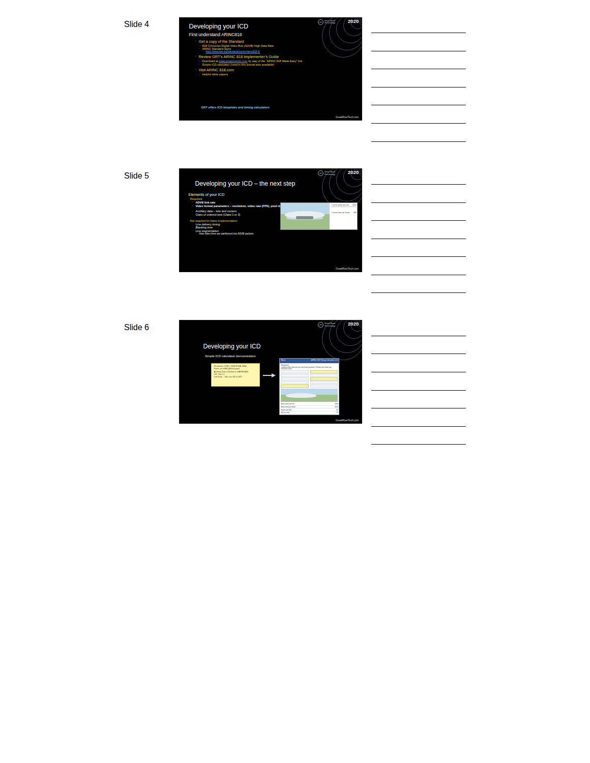Slide 4
Great River
Technology
2020
Developing your ICD
First understand ARINC818
Get a copy of the Standard
818-3 Avionics Digital Video Bus (ADVB) High Data Rate
ARINC Standard Store
https://www.sae.org/standards/content/arinc818-3/
Review GRT’s ARINC 818 Implementer’s Guide
Download at www.greatrivertec.com by way of the “ARINC 818 Made Easy” link
Simple ICD calculator (used in this tutorial also available)
Visit ARINC 818.com
Helpful white papers
GRT offers ICD templates and timing calculators
GreatRiverTech.com
Slide 5
Great River
Technology
2020
Developing your ICD – the next step
Elements of your ICD
Required
ADVB link rate
Video format parameters – resolution, video rate (FPS), pixel definition
Ancillary data – size and content
Class of ordered sets (Class 1 or 3)
Not required for basic implementation
Line delivery timing
Blanking time
Line segmentation
How video lines are partitioned into ADVB packets
Y active pixels per line 1024
Y active lines per frame 768
GreatRiverTech.com
Slide 6
Great River
Technology
2020
Developing your ICD
· Simple ICD calculator demonstration
Resolution: 1280 x 1024 SXGA, 60Hz
Pixels are RGB (24 bits/pixel)
Auxiliary Data = Default = 1xARINC429
OS: Class 1
Link Rate… Not sure 2G or 3G?
Menu ARINC 818 Timing Calculator v2.0
Parameters
Complete yellow fields with your video format parameters. Findings (blue fields) may recalculate results.
Active pixels per line 1280
Active lines per frame 1024
Frame rate (Hz) 60
Bits per pixel 24
Link rate 2.125 / 3.1875
Ordered set class Class 1
GreatRiverTech.com